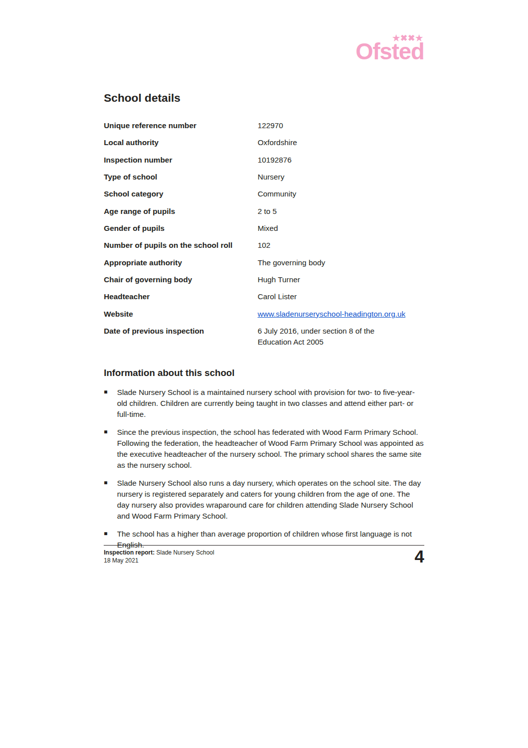★✖✖★ Ofsted
School details
| Unique reference number | 122970 |
| Local authority | Oxfordshire |
| Inspection number | 10192876 |
| Type of school | Nursery |
| School category | Community |
| Age range of pupils | 2 to 5 |
| Gender of pupils | Mixed |
| Number of pupils on the school roll | 102 |
| Appropriate authority | The governing body |
| Chair of governing body | Hugh Turner |
| Headteacher | Carol Lister |
| Website | www.sladenurseryschool-headington.org.uk |
| Date of previous inspection | 6 July 2016, under section 8 of the Education Act 2005 |
Information about this school
Slade Nursery School is a maintained nursery school with provision for two- to five-year-old children. Children are currently being taught in two classes and attend either part- or full-time.
Since the previous inspection, the school has federated with Wood Farm Primary School. Following the federation, the headteacher of Wood Farm Primary School was appointed as the executive headteacher of the nursery school. The primary school shares the same site as the nursery school.
Slade Nursery School also runs a day nursery, which operates on the school site. The day nursery is registered separately and caters for young children from the age of one. The day nursery also provides wraparound care for children attending Slade Nursery School and Wood Farm Primary School.
The school has a higher than average proportion of children whose first language is not English.
Inspection report: Slade Nursery School
18 May 2021
4